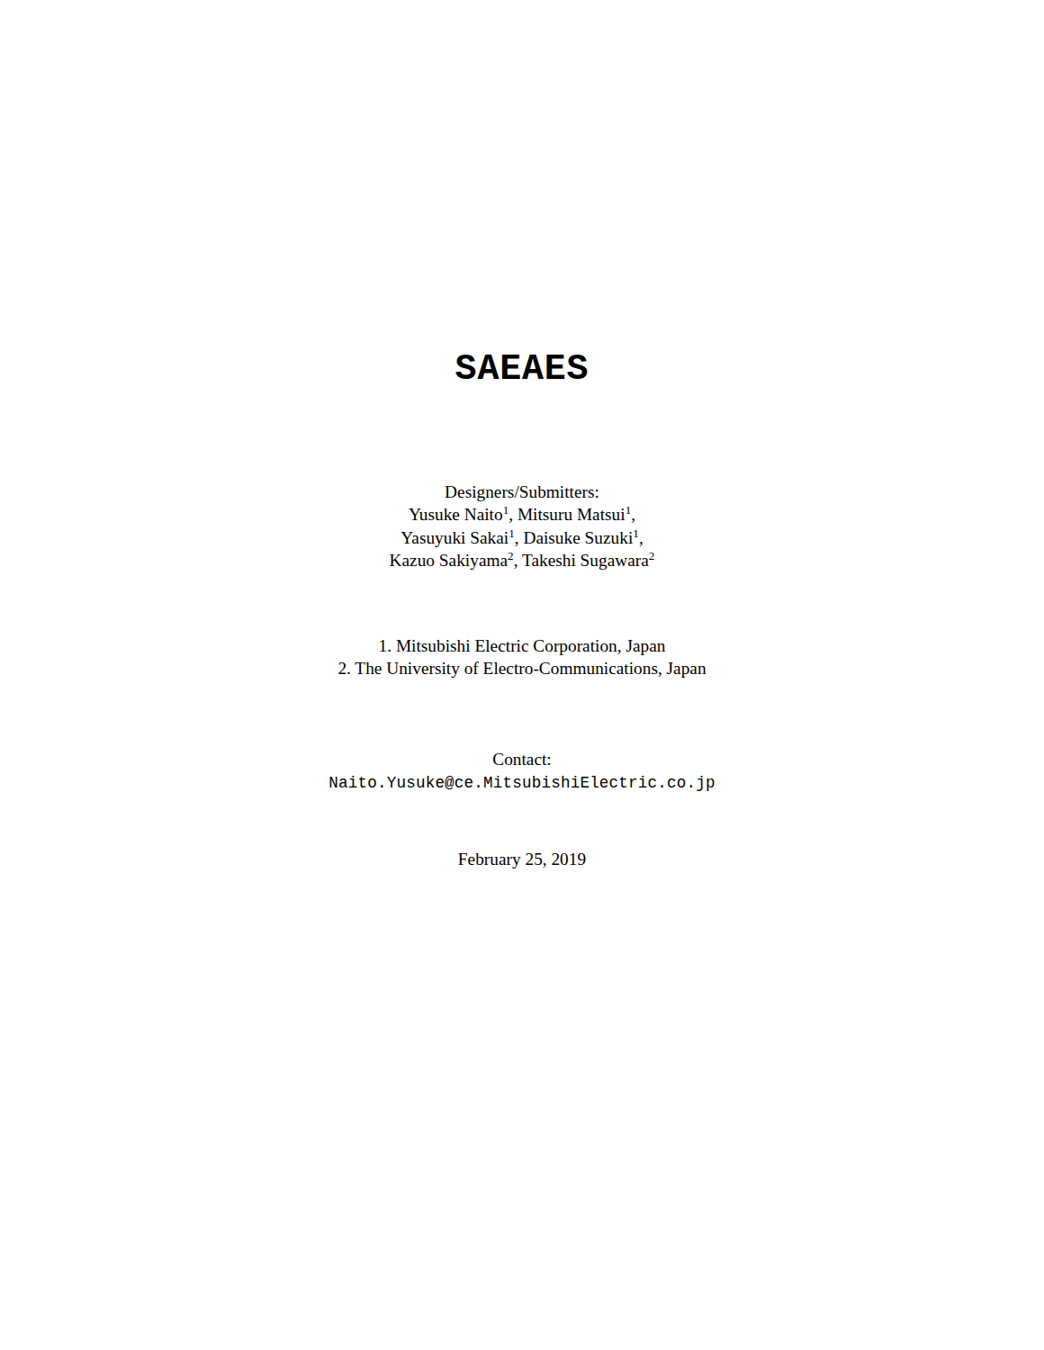SAEAES
Designers/Submitters:
Yusuke Naito1, Mitsuru Matsui1,
Yasuyuki Sakai1, Daisuke Suzuki1,
Kazuo Sakiyama2, Takeshi Sugawara2
1. Mitsubishi Electric Corporation, Japan
2. The University of Electro-Communications, Japan
Contact:
Naito.Yusuke@ce.MitsubishiElectric.co.jp
February 25, 2019